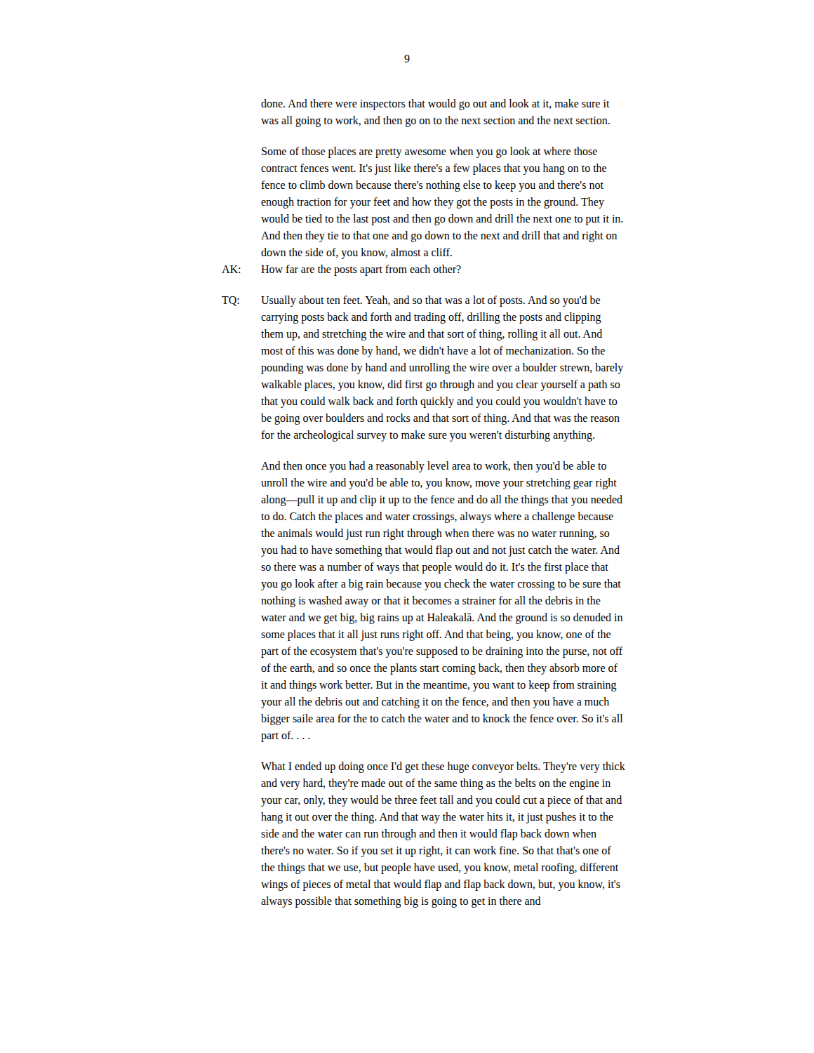9
done. And there were inspectors that would go out and look at it, make sure it was all going to work, and then go on to the next section and the next section.
Some of those places are pretty awesome when you go look at where those contract fences went. It's just like there's a few places that you hang on to the fence to climb down because there's nothing else to keep you and there's not enough traction for your feet and how they got the posts in the ground. They would be tied to the last post and then go down and drill the next one to put it in. And then they tie to that one and go down to the next and drill that and right on down the side of, you know, almost a cliff.
AK:
How far are the posts apart from each other?
TQ:
Usually about ten feet. Yeah, and so that was a lot of posts. And so you'd be carrying posts back and forth and trading off, drilling the posts and clipping them up, and stretching the wire and that sort of thing, rolling it all out. And most of this was done by hand, we didn't have a lot of mechanization. So the pounding was done by hand and unrolling the wire over a boulder strewn, barely walkable places, you know, did first go through and you clear yourself a path so that you could walk back and forth quickly and you could you wouldn't have to be going over boulders and rocks and that sort of thing. And that was the reason for the archeological survey to make sure you weren't disturbing anything.
And then once you had a reasonably level area to work, then you'd be able to unroll the wire and you'd be able to, you know, move your stretching gear right along—pull it up and clip it up to the fence and do all the things that you needed to do. Catch the places and water crossings, always where a challenge because the animals would just run right through when there was no water running, so you had to have something that would flap out and not just catch the water. And so there was a number of ways that people would do it. It's the first place that you go look after a big rain because you check the water crossing to be sure that nothing is washed away or that it becomes a strainer for all the debris in the water and we get big, big rains up at Haleakalā. And the ground is so denuded in some places that it all just runs right off. And that being, you know, one of the part of the ecosystem that's you're supposed to be draining into the purse, not off of the earth, and so once the plants start coming back, then they absorb more of it and things work better. But in the meantime, you want to keep from straining your all the debris out and catching it on the fence, and then you have a much bigger saile area for the to catch the water and to knock the fence over. So it's all part of. . . .
What I ended up doing once I'd get these huge conveyor belts. They're very thick and very hard, they're made out of the same thing as the belts on the engine in your car, only, they would be three feet tall and you could cut a piece of that and hang it out over the thing. And that way the water hits it, it just pushes it to the side and the water can run through and then it would flap back down when there's no water. So if you set it up right, it can work fine. So that that's one of the things that we use, but people have used, you know, metal roofing, different wings of pieces of metal that would flap and flap back down, but, you know, it's always possible that something big is going to get in there and